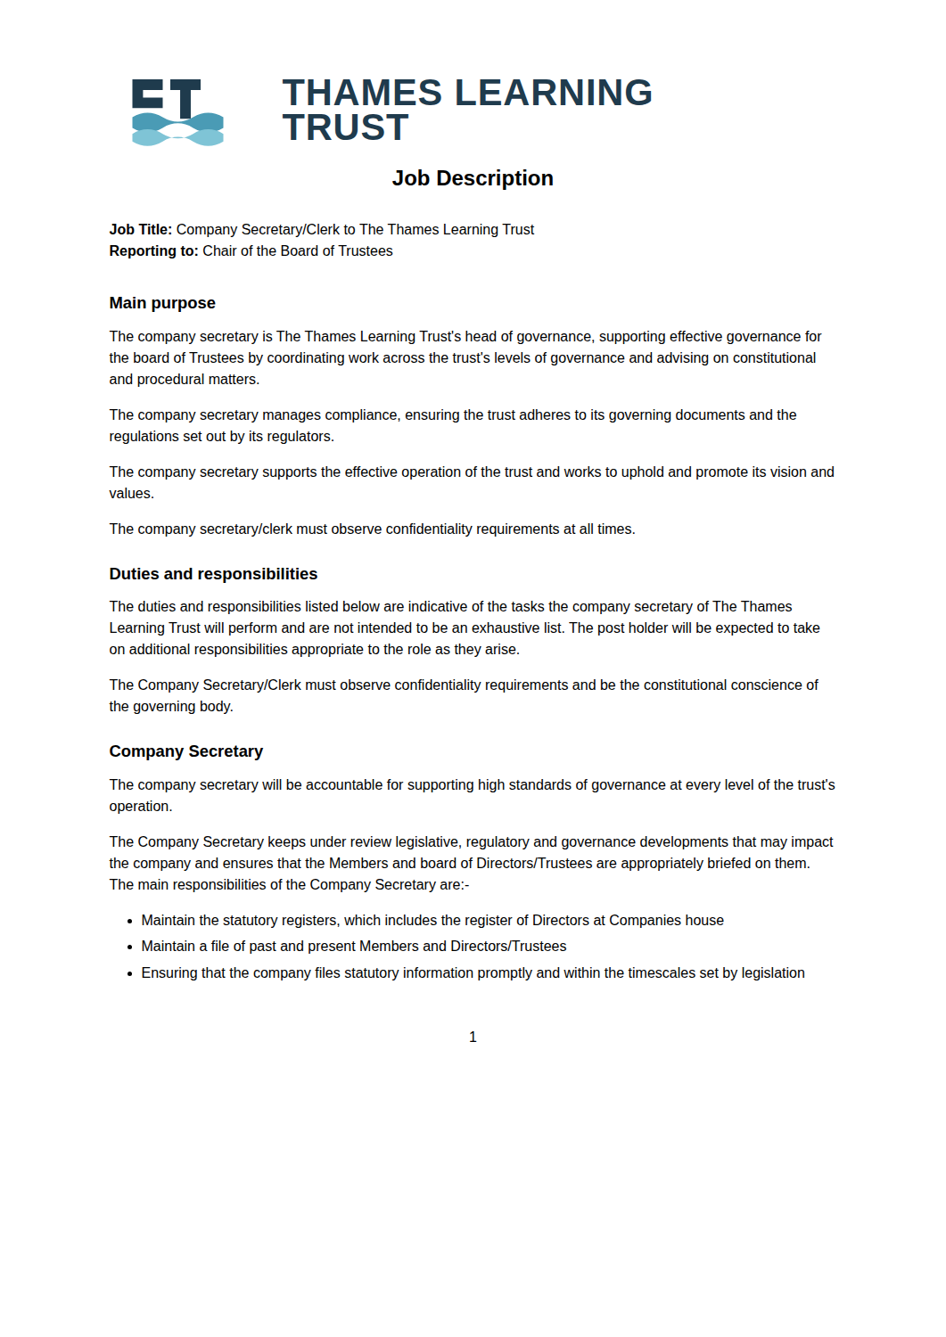Thames Learning
Trust
Job Description
Job Title: Company Secretary/Clerk to The Thames Learning Trust
Reporting to: Chair of the Board of Trustees
Main purpose
The company secretary is The Thames Learning Trust's head of governance, supporting effective governance for the board of Trustees by coordinating work across the trust's levels of governance and advising on constitutional and procedural matters.
The company secretary manages compliance, ensuring the trust adheres to its governing documents and the regulations set out by its regulators.
The company secretary supports the effective operation of the trust and works to uphold and promote its vision and values.
The company secretary/clerk must observe confidentiality requirements at all times.
Duties and responsibilities
The duties and responsibilities listed below are indicative of the tasks the company secretary of The Thames Learning Trust will perform and are not intended to be an exhaustive list. The post holder will be expected to take on additional responsibilities appropriate to the role as they arise.
The Company Secretary/Clerk must observe confidentiality requirements and be the constitutional conscience of the governing body.
Company Secretary
The company secretary will be accountable for supporting high standards of governance at every level of the trust's operation.
The Company Secretary keeps under review legislative, regulatory and governance developments that may impact the company and ensures that the Members and board of Directors/Trustees are appropriately briefed on them. The main responsibilities of the Company Secretary are:-
Maintain the statutory registers, which includes the register of Directors at Companies house
Maintain a file of past and present Members and Directors/Trustees
Ensuring that the company files statutory information promptly and within the timescales set by legislation
1